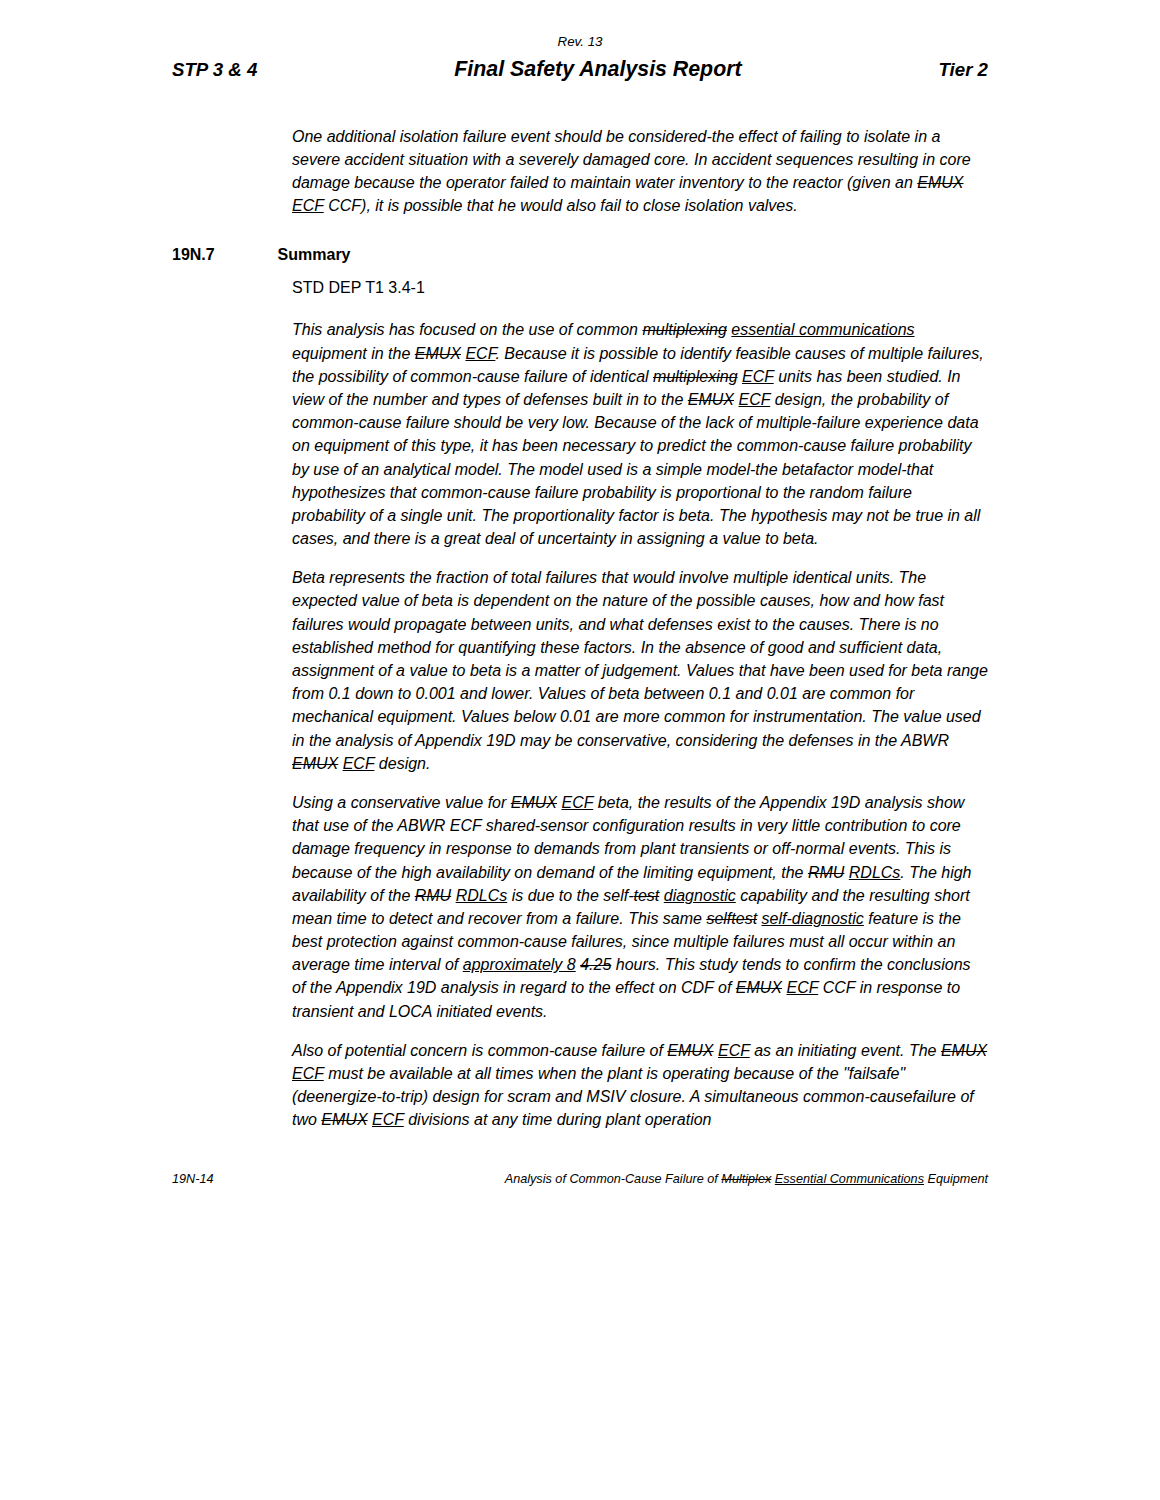Rev. 13
STP 3 & 4
Final Safety Analysis Report
Tier 2
One additional isolation failure event should be considered-the effect of failing to isolate in a severe accident situation with a severely damaged core. In accident sequences resulting in core damage because the operator failed to maintain water inventory to the reactor (given an EMUX ECF CCF), it is possible that he would also fail to close isolation valves.
19N.7 Summary
STD DEP T1 3.4-1
This analysis has focused on the use of common multiplexing essential communications equipment in the EMUX ECF. Because it is possible to identify feasible causes of multiple failures, the possibility of common-cause failure of identical multiplexing ECF units has been studied. In view of the number and types of defenses built in to the EMUX ECF design, the probability of common-cause failure should be very low. Because of the lack of multiple-failure experience data on equipment of this type, it has been necessary to predict the common-cause failure probability by use of an analytical model. The model used is a simple model-the betafactor model-that hypothesizes that common-cause failure probability is proportional to the random failure probability of a single unit. The proportionality factor is beta. The hypothesis may not be true in all cases, and there is a great deal of uncertainty in assigning a value to beta.
Beta represents the fraction of total failures that would involve multiple identical units. The expected value of beta is dependent on the nature of the possible causes, how and how fast failures would propagate between units, and what defenses exist to the causes. There is no established method for quantifying these factors. In the absence of good and sufficient data, assignment of a value to beta is a matter of judgement. Values that have been used for beta range from 0.1 down to 0.001 and lower. Values of beta between 0.1 and 0.01 are common for mechanical equipment. Values below 0.01 are more common for instrumentation. The value used in the analysis of Appendix 19D may be conservative, considering the defenses in the ABWR EMUX ECF design.
Using a conservative value for EMUX ECF beta, the results of the Appendix 19D analysis show that use of the ABWR ECF shared-sensor configuration results in very little contribution to core damage frequency in response to demands from plant transients or off-normal events. This is because of the high availability on demand of the limiting equipment, the RMU RDLCs. The high availability of the RMU RDLCs is due to the self-test diagnostic capability and the resulting short mean time to detect and recover from a failure. This same selftest self-diagnostic feature is the best protection against common-cause failures, since multiple failures must all occur within an average time interval of approximately 8 4.25 hours. This study tends to confirm the conclusions of the Appendix 19D analysis in regard to the effect on CDF of EMUX ECF CCF in response to transient and LOCA initiated events.
Also of potential concern is common-cause failure of EMUX ECF as an initiating event. The EMUX ECF must be available at all times when the plant is operating because of the "failsafe" (deenergize-to-trip) design for scram and MSIV closure. A simultaneous common-causefailure of two EMUX ECF divisions at any time during plant operation
19N-14
Analysis of Common-Cause Failure of Multiplex Essential Communications Equipment